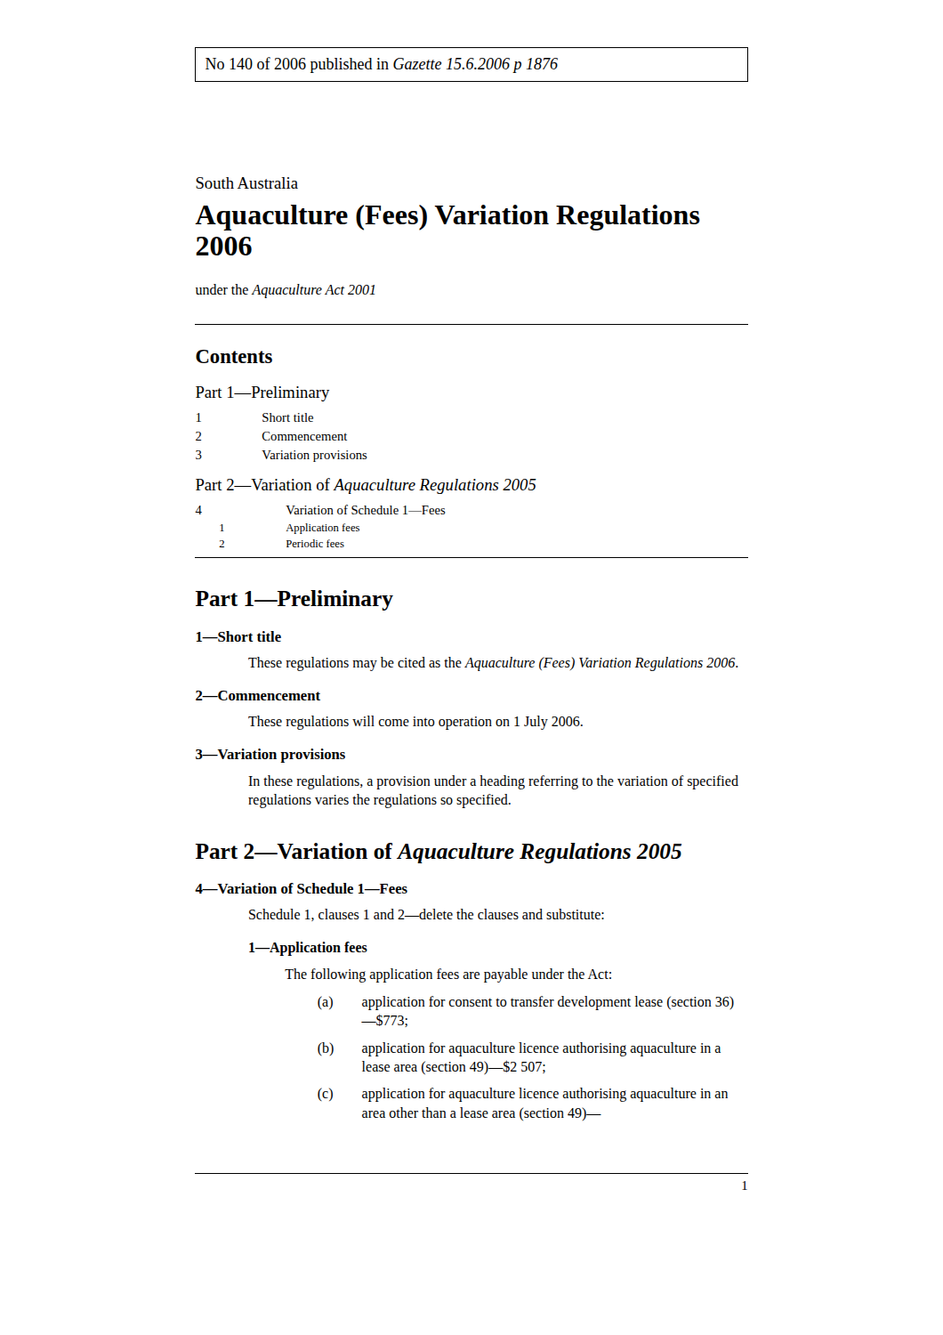No 140 of 2006 published in Gazette 15.6.2006 p 1876
South Australia
Aquaculture (Fees) Variation Regulations 2006
under the Aquaculture Act 2001
Contents
Part 1—Preliminary
| 1 | Short title |
| 2 | Commencement |
| 3 | Variation provisions |
Part 2—Variation of Aquaculture Regulations 2005
| 4 | Variation of Schedule 1—Fees |
| 1 | Application fees |
| 2 | Periodic fees |
Part 1—Preliminary
1—Short title
These regulations may be cited as the Aquaculture (Fees) Variation Regulations 2006.
2—Commencement
These regulations will come into operation on 1 July 2006.
3—Variation provisions
In these regulations, a provision under a heading referring to the variation of specified regulations varies the regulations so specified.
Part 2—Variation of Aquaculture Regulations 2005
4—Variation of Schedule 1—Fees
Schedule 1, clauses 1 and 2—delete the clauses and substitute:
1—Application fees
The following application fees are payable under the Act:
| (a) | application for consent to transfer development lease (section 36)—$773; |
| (b) | application for aquaculture licence authorising aquaculture in a lease area (section 49)—$2 507; |
| (c) | application for aquaculture licence authorising aquaculture in an area other than a lease area (section 49)— |
1